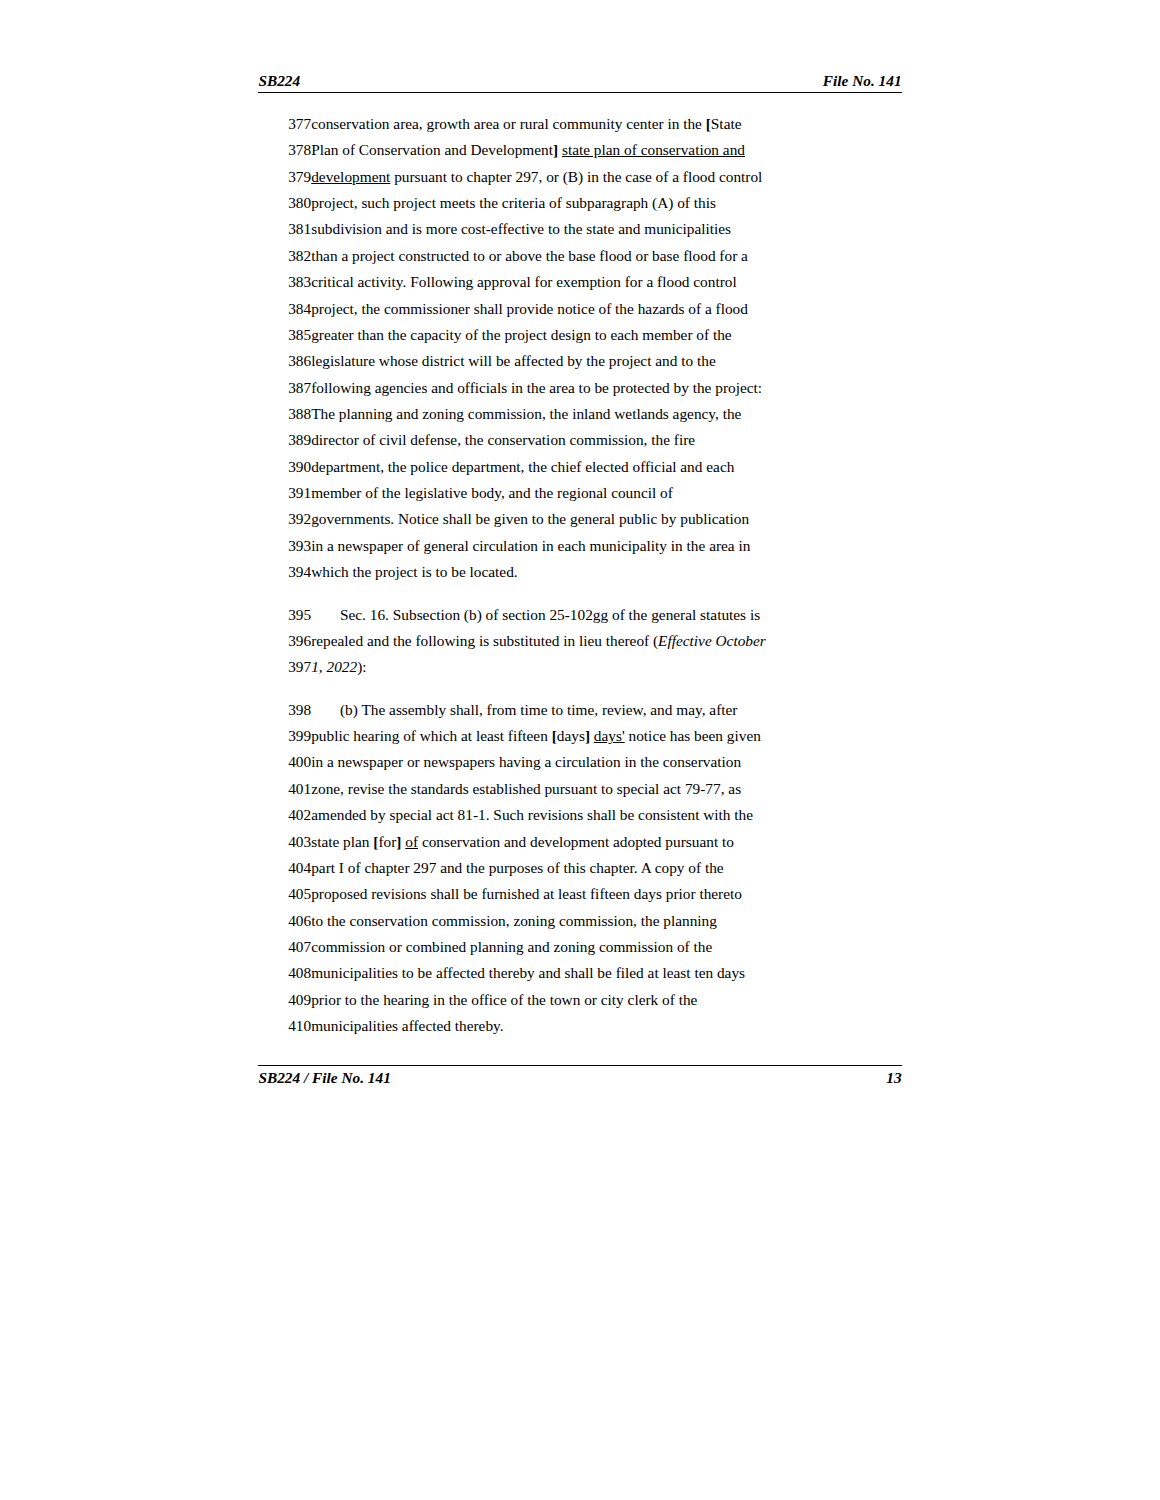SB224
File No. 141
| 377 | conservation area, growth area or rural community center in the [ State |
| 378 | Plan of Conservation and Development ] state plan of conservation and |
| 379 | development pursuant to chapter 297, or (B) in the case of a flood control |
| 380 | project, such project meets the criteria of subparagraph (A) of this |
| 381 | subdivision and is more cost-effective to the state and municipalities |
| 382 | than a project constructed to or above the base flood or base flood for a |
| 383 | critical activity. Following approval for exemption for a flood control |
| 384 | project, the commissioner shall provide notice of the hazards of a flood |
| 385 | greater than the capacity of the project design to each member of the |
| 386 | legislature whose district will be affected by the project and to the |
| 387 | following agencies and officials in the area to be protected by the project: |
| 388 | The planning and zoning commission, the inland wetlands agency, the |
| 389 | director of civil defense, the conservation commission, the fire |
| 390 | department, the police department, the chief elected official and each |
| 391 | member of the legislative body, and the regional council of |
| 392 | governments. Notice shall be given to the general public by publication |
| 393 | in a newspaper of general circulation in each municipality in the area in |
| 394 | which the project is to be located. |
| 395 | Sec. 16. Subsection (b) of section 25-102gg of the general statutes is |
| 396 | repealed and the following is substituted in lieu thereof ( Effective October |
| 397 | 1, 2022 ): |
| 398 | (b) The assembly shall, from time to time, review, and may, after |
| 399 | public hearing of which at least fifteen [ days ] days' notice has been given |
| 400 | in a newspaper or newspapers having a circulation in the conservation |
| 401 | zone, revise the standards established pursuant to special act 79-77, as |
| 402 | amended by special act 81-1. Such revisions shall be consistent with the |
| 403 | state plan [ for ] of conservation and development adopted pursuant to |
| 404 | part I of chapter 297 and the purposes of this chapter. A copy of the |
| 405 | proposed revisions shall be furnished at least fifteen days prior thereto |
| 406 | to the conservation commission, zoning commission, the planning |
| 407 | commission or combined planning and zoning commission of the |
| 408 | municipalities to be affected thereby and shall be filed at least ten days |
| 409 | prior to the hearing in the office of the town or city clerk of the |
| 410 | municipalities affected thereby. |
SB224 / File No. 141
13